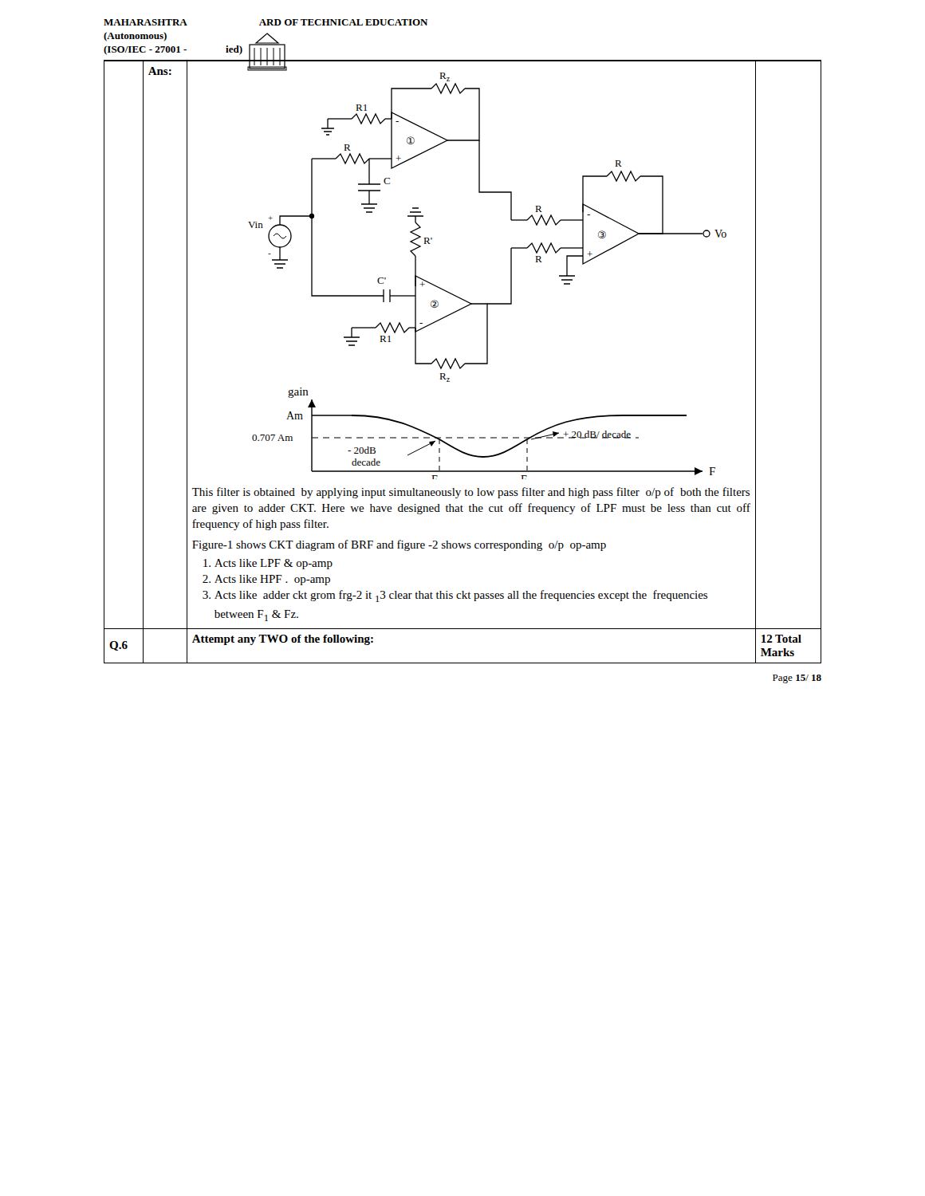MAHARASHTRA ARD OF TECHNICAL EDUCATION
(Autonomous)
(ISO/IEC - 27001 - ied)
| | Ans: | ① - + R z R1 R C Vin + - C' ② + - R' R1 R z R R ③ - + R Vo gain F Am 0.707 Am F 1 F 2 - 20dB decade + 20 dB/ decade This filter is obtained by applying input simultaneously to low pass filter and high pass filter o/p of both the filters are given to adder CKT. Here we have designed that the cut off frequency of LPF must be less than cut off frequency of high pass filter. Figure-1 shows CKT diagram of BRF and figure -2 shows corresponding o/p op-amp Acts like LPF & op-amp Acts like HPF . op-amp Acts like adder ckt grom frg-2 it 1 3 clear that this ckt passes all the frequencies except the frequencies between F 1 & Fz. | |
| Q.6 | | Attempt any TWO of the following: | 12 Total Marks |
Page 15/ 18